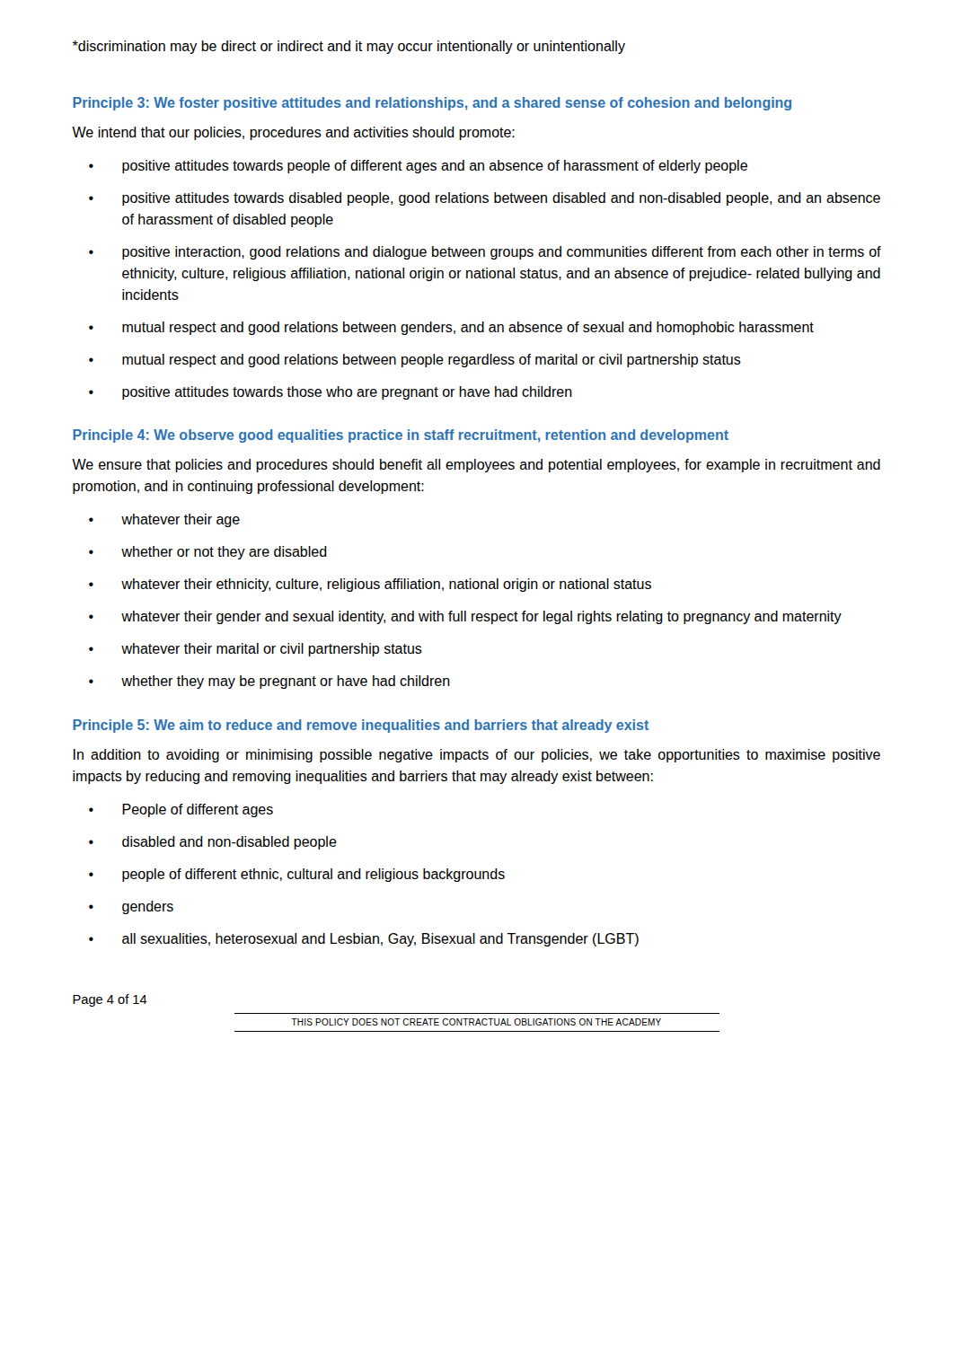*discrimination may be direct or indirect and it may occur intentionally or unintentionally
Principle 3: We foster positive attitudes and relationships, and a shared sense of cohesion and belonging
We intend that our policies, procedures and activities should promote:
positive attitudes towards people of different ages and an absence of harassment of elderly people
positive attitudes towards disabled people, good relations between disabled and non-disabled people, and an absence of harassment of disabled people
positive interaction, good relations and dialogue between groups and communities different from each other in terms of ethnicity, culture, religious affiliation, national origin or national status, and an absence of prejudice- related bullying and incidents
mutual respect and good relations between genders, and an absence of sexual and homophobic harassment
mutual respect and good relations between people regardless of marital or civil partnership status
positive attitudes towards those who are pregnant or have had children
Principle 4: We observe good equalities practice in staff recruitment, retention and development
We ensure that policies and procedures should benefit all employees and potential employees, for example in recruitment and promotion, and in continuing professional development:
whatever their age
whether or not they are disabled
whatever their ethnicity, culture, religious affiliation, national origin or national status
whatever their gender and sexual identity, and with full respect for legal rights relating to pregnancy and maternity
whatever their marital or civil partnership status
whether they may be pregnant or have had children
Principle 5: We aim to reduce and remove inequalities and barriers that already exist
In addition to avoiding or minimising possible negative impacts of our policies, we take opportunities to maximise positive impacts by reducing and removing inequalities and barriers that may already exist between:
People of different ages
disabled and non-disabled people
people of different ethnic, cultural and religious backgrounds
genders
all sexualities, heterosexual and Lesbian, Gay, Bisexual and Transgender (LGBT)
Page 4 of 14
THIS POLICY DOES NOT CREATE CONTRACTUAL OBLIGATIONS ON THE ACADEMY